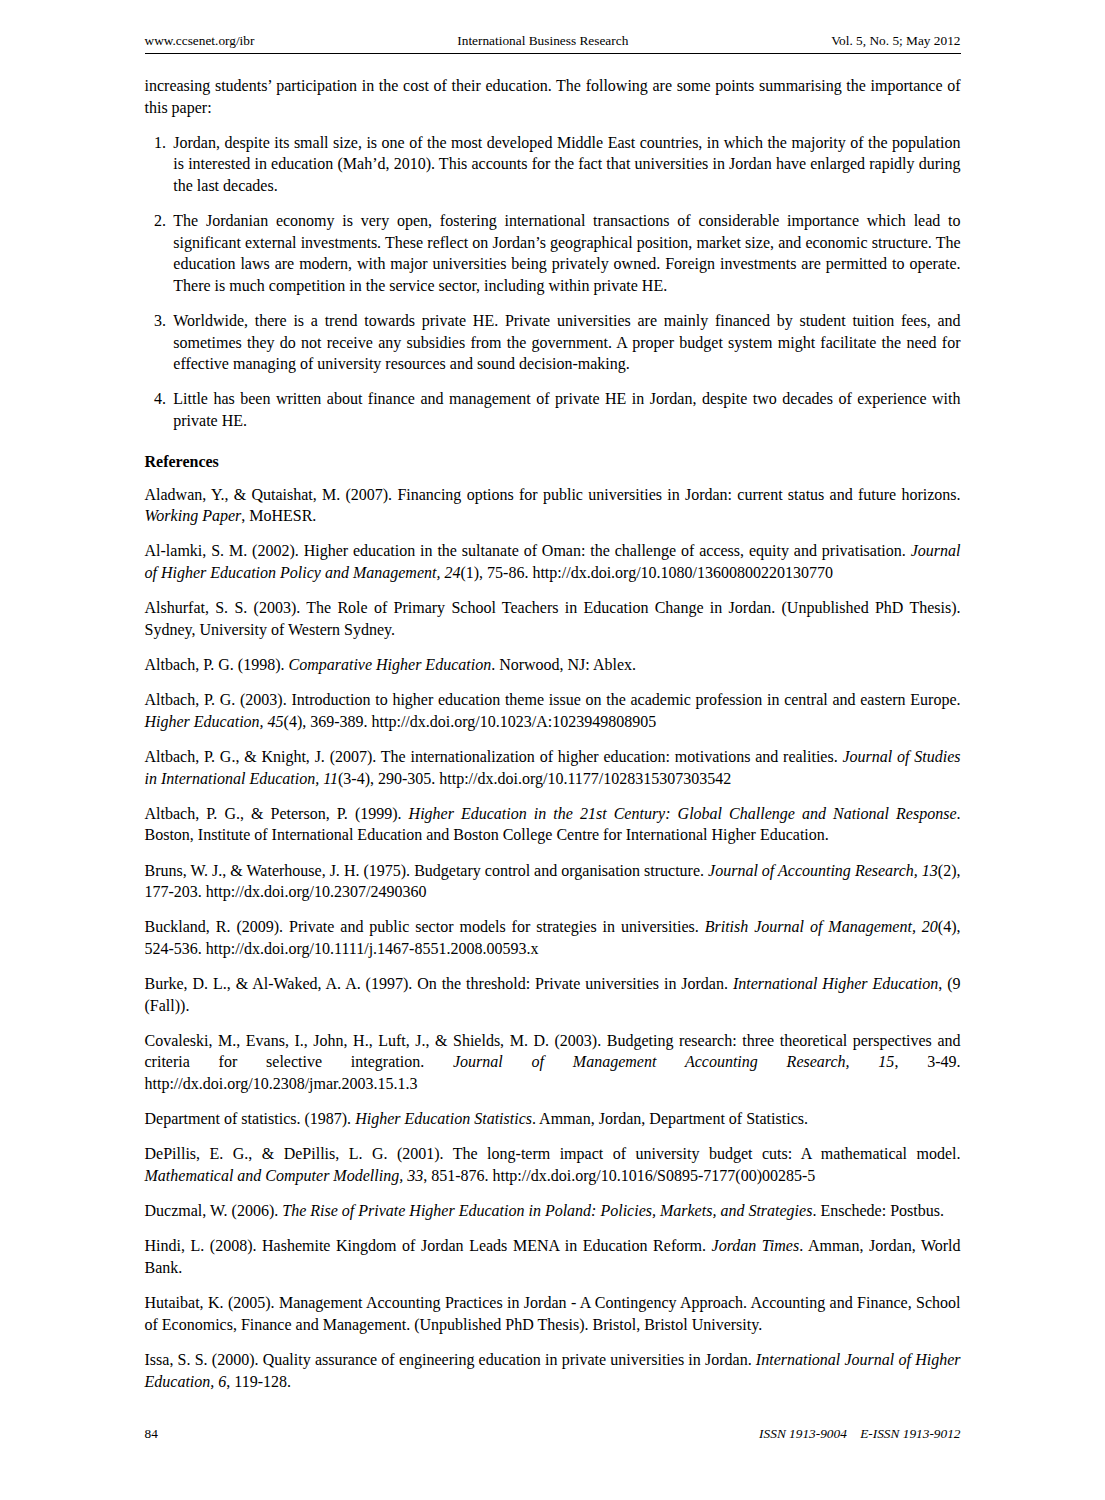www.ccsenet.org/ibr International Business Research Vol. 5, No. 5; May 2012
increasing students’ participation in the cost of their education. The following are some points summarising the importance of this paper:
Jordan, despite its small size, is one of the most developed Middle East countries, in which the majority of the population is interested in education (Mah’d, 2010). This accounts for the fact that universities in Jordan have enlarged rapidly during the last decades.
The Jordanian economy is very open, fostering international transactions of considerable importance which lead to significant external investments. These reflect on Jordan’s geographical position, market size, and economic structure. The education laws are modern, with major universities being privately owned. Foreign investments are permitted to operate. There is much competition in the service sector, including within private HE.
Worldwide, there is a trend towards private HE. Private universities are mainly financed by student tuition fees, and sometimes they do not receive any subsidies from the government. A proper budget system might facilitate the need for effective managing of university resources and sound decision-making.
Little has been written about finance and management of private HE in Jordan, despite two decades of experience with private HE.
References
Aladwan, Y., & Qutaishat, M. (2007). Financing options for public universities in Jordan: current status and future horizons. Working Paper, MoHESR.
Al-lamki, S. M. (2002). Higher education in the sultanate of Oman: the challenge of access, equity and privatisation. Journal of Higher Education Policy and Management, 24(1), 75-86. http://dx.doi.org/10.1080/13600800220130770
Alshurfat, S. S. (2003). The Role of Primary School Teachers in Education Change in Jordan. (Unpublished PhD Thesis). Sydney, University of Western Sydney.
Altbach, P. G. (1998). Comparative Higher Education. Norwood, NJ: Ablex.
Altbach, P. G. (2003). Introduction to higher education theme issue on the academic profession in central and eastern Europe. Higher Education, 45(4), 369-389. http://dx.doi.org/10.1023/A:1023949808905
Altbach, P. G., & Knight, J. (2007). The internationalization of higher education: motivations and realities. Journal of Studies in International Education, 11(3-4), 290-305. http://dx.doi.org/10.1177/1028315307303542
Altbach, P. G., & Peterson, P. (1999). Higher Education in the 21st Century: Global Challenge and National Response. Boston, Institute of International Education and Boston College Centre for International Higher Education.
Bruns, W. J., & Waterhouse, J. H. (1975). Budgetary control and organisation structure. Journal of Accounting Research, 13(2), 177-203. http://dx.doi.org/10.2307/2490360
Buckland, R. (2009). Private and public sector models for strategies in universities. British Journal of Management, 20(4), 524-536. http://dx.doi.org/10.1111/j.1467-8551.2008.00593.x
Burke, D. L., & Al-Waked, A. A. (1997). On the threshold: Private universities in Jordan. International Higher Education, (9 (Fall)).
Covaleski, M., Evans, I., John, H., Luft, J., & Shields, M. D. (2003). Budgeting research: three theoretical perspectives and criteria for selective integration. Journal of Management Accounting Research, 15, 3-49. http://dx.doi.org/10.2308/jmar.2003.15.1.3
Department of statistics. (1987). Higher Education Statistics. Amman, Jordan, Department of Statistics.
DePillis, E. G., & DePillis, L. G. (2001). The long-term impact of university budget cuts: A mathematical model. Mathematical and Computer Modelling, 33, 851-876. http://dx.doi.org/10.1016/S0895-7177(00)00285-5
Duczmal, W. (2006). The Rise of Private Higher Education in Poland: Policies, Markets, and Strategies. Enschede: Postbus.
Hindi, L. (2008). Hashemite Kingdom of Jordan Leads MENA in Education Reform. Jordan Times. Amman, Jordan, World Bank.
Hutaibat, K. (2005). Management Accounting Practices in Jordan - A Contingency Approach. Accounting and Finance, School of Economics, Finance and Management. (Unpublished PhD Thesis). Bristol, Bristol University.
Issa, S. S. (2000). Quality assurance of engineering education in private universities in Jordan. International Journal of Higher Education, 6, 119-128.
84 ISSN 1913-9004 E-ISSN 1913-9012